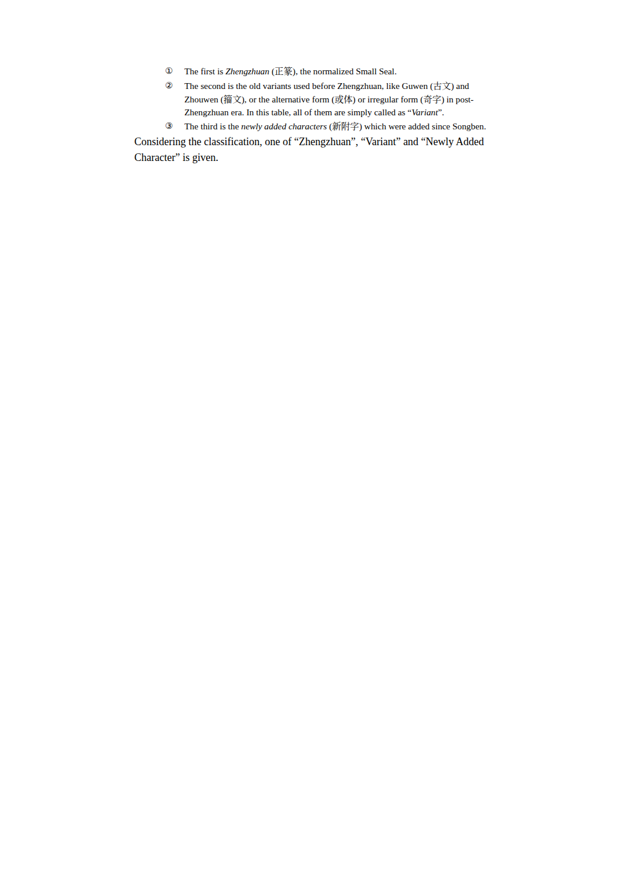① The first is Zhengzhuan (正篆), the normalized Small Seal.
② The second is the old variants used before Zhengzhuan, like Guwen (古文) and Zhouwen (籀文), or the alternative form (或体) or irregular form (奇字) in post-Zhengzhuan era. In this table, all of them are simply called as “Variant”.
③ The third is the newly added characters (新附字) which were added since Songben.
Considering the classification, one of “Zhengzhuan”, “Variant” and “Newly Added Character” is given.